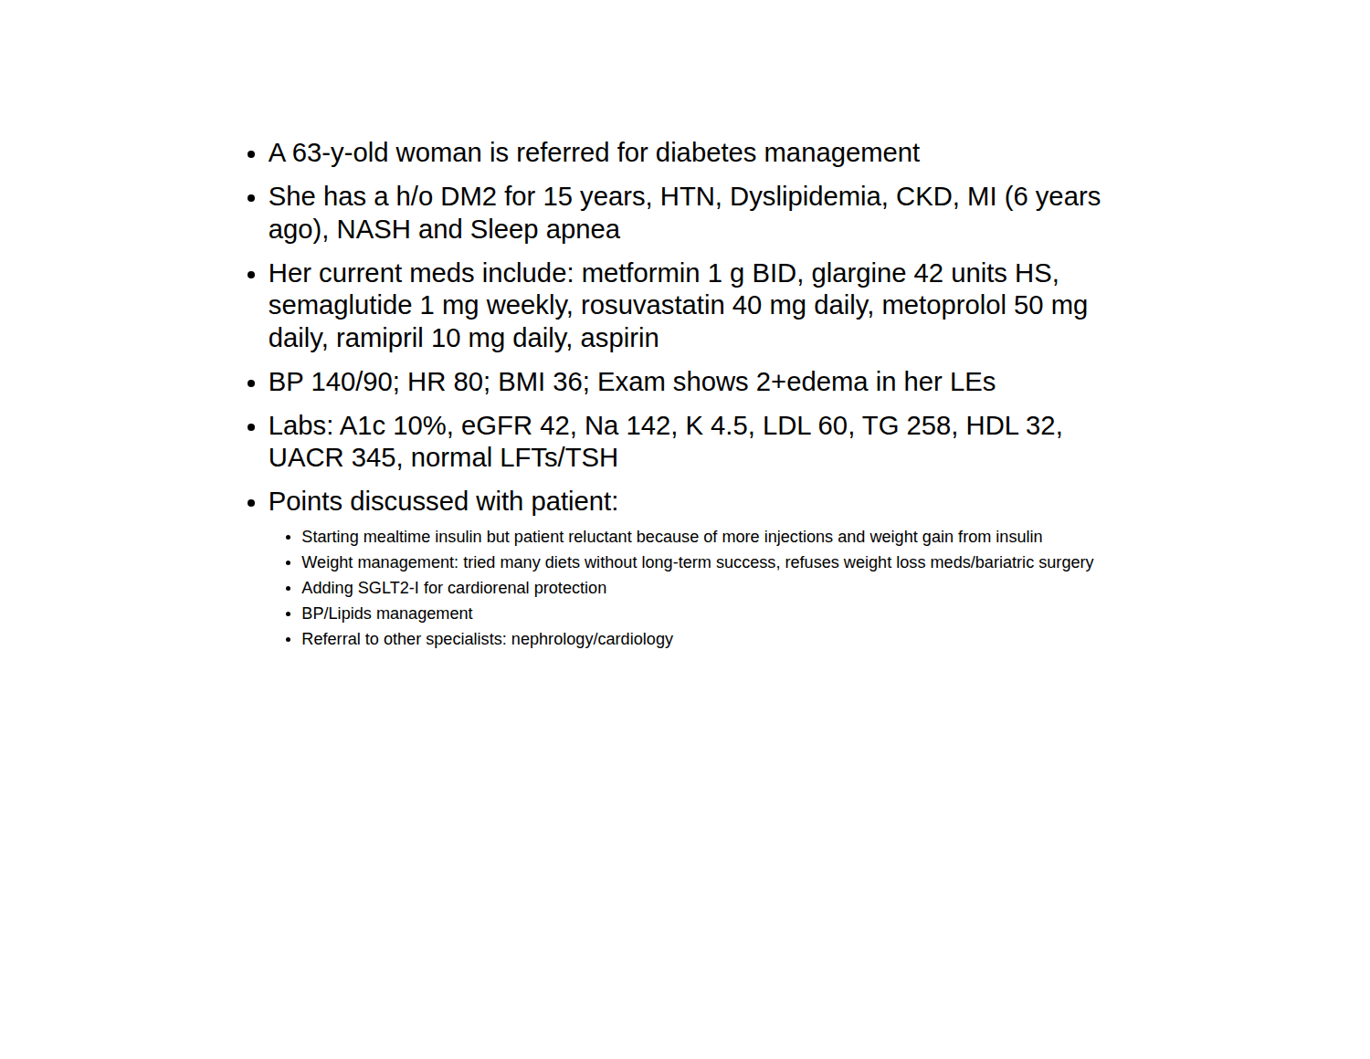A 63-y-old woman is referred for diabetes management
She has a h/o DM2 for 15 years, HTN, Dyslipidemia, CKD, MI (6 years ago), NASH and Sleep apnea
Her current meds include: metformin 1 g BID, glargine 42 units HS, semaglutide 1 mg weekly, rosuvastatin 40 mg daily, metoprolol 50 mg daily, ramipril 10 mg daily, aspirin
BP 140/90; HR 80; BMI 36; Exam shows 2+edema in her LEs
Labs: A1c 10%, eGFR 42, Na 142, K 4.5, LDL 60, TG 258, HDL 32, UACR 345, normal LFTs/TSH
Points discussed with patient:
Starting mealtime insulin but patient reluctant because of more injections and weight gain from insulin
Weight management: tried many diets without long-term success, refuses weight loss meds/bariatric surgery
Adding SGLT2-I for cardiorenal protection
BP/Lipids management
Referral to other specialists: nephrology/cardiology